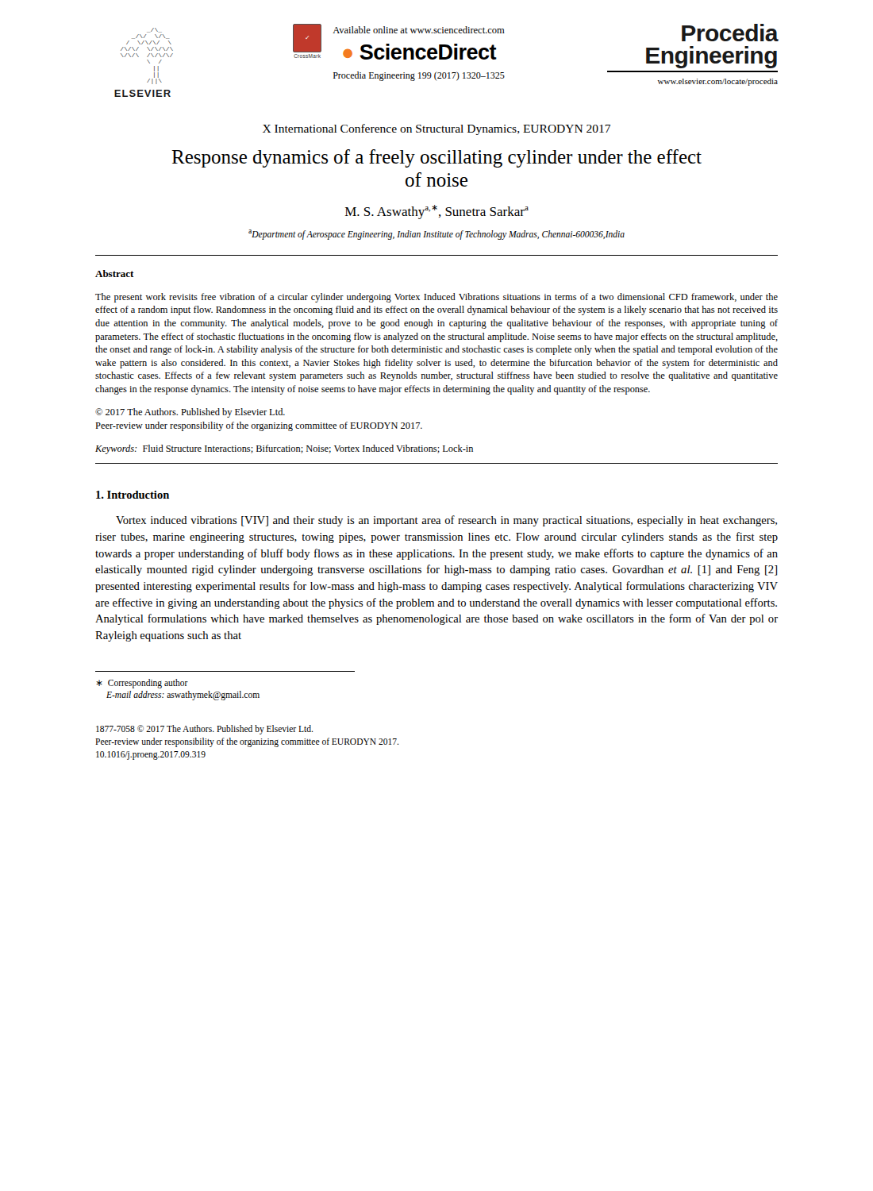_/\_ _/\/ \/\_ / \/\/\/ \ /\/\/ \/\/\/\ \/\/\ /\/\/\/ \ / || || /||\
ELSEVIER
✓
CrossMark
Available online at www.sciencedirect.com
● ScienceDirect
Procedia Engineering 199 (2017) 1320–1325
Procedia Engineering
www.elsevier.com/locate/procedia
X International Conference on Structural Dynamics, EURODYN 2017
Response dynamics of a freely oscillating cylinder under the effect
of noise
M. S. Aswathya,∗, Sunetra Sarkara
aDepartment of Aerospace Engineering, Indian Institute of Technology Madras, Chennai-600036,India
Abstract
The present work revisits free vibration of a circular cylinder undergoing Vortex Induced Vibrations situations in terms of a two dimensional CFD framework, under the effect of a random input flow. Randomness in the oncoming fluid and its effect on the overall dynamical behaviour of the system is a likely scenario that has not received its due attention in the community. The analytical models, prove to be good enough in capturing the qualitative behaviour of the responses, with appropriate tuning of parameters. The effect of stochastic fluctuations in the oncoming flow is analyzed on the structural amplitude. Noise seems to have major effects on the structural amplitude, the onset and range of lock-in. A stability analysis of the structure for both deterministic and stochastic cases is complete only when the spatial and temporal evolution of the wake pattern is also considered. In this context, a Navier Stokes high fidelity solver is used, to determine the bifurcation behavior of the system for deterministic and stochastic cases. Effects of a few relevant system parameters such as Reynolds number, structural stiffness have been studied to resolve the qualitative and quantitative changes in the response dynamics. The intensity of noise seems to have major effects in determining the quality and quantity of the response.
© 2017 The Authors. Published by Elsevier Ltd.
Peer-review under responsibility of the organizing committee of EURODYN 2017.
Keywords: Fluid Structure Interactions; Bifurcation; Noise; Vortex Induced Vibrations; Lock-in
1. Introduction
Vortex induced vibrations [VIV] and their study is an important area of research in many practical situations, especially in heat exchangers, riser tubes, marine engineering structures, towing pipes, power transmission lines etc. Flow around circular cylinders stands as the first step towards a proper understanding of bluff body flows as in these applications. In the present study, we make efforts to capture the dynamics of an elastically mounted rigid cylinder undergoing transverse oscillations for high-mass to damping ratio cases. Govardhan et al. [1] and Feng [2] presented interesting experimental results for low-mass and high-mass to damping cases respectively. Analytical formulations characterizing VIV are effective in giving an understanding about the physics of the problem and to understand the overall dynamics with lesser computational efforts. Analytical formulations which have marked themselves as phenomenological are those based on wake oscillators in the form of Van der pol or Rayleigh equations such as that
∗ Corresponding author
E-mail address: aswathymek@gmail.com
1877-7058 © 2017 The Authors. Published by Elsevier Ltd.
Peer-review under responsibility of the organizing committee of EURODYN 2017.
10.1016/j.proeng.2017.09.319